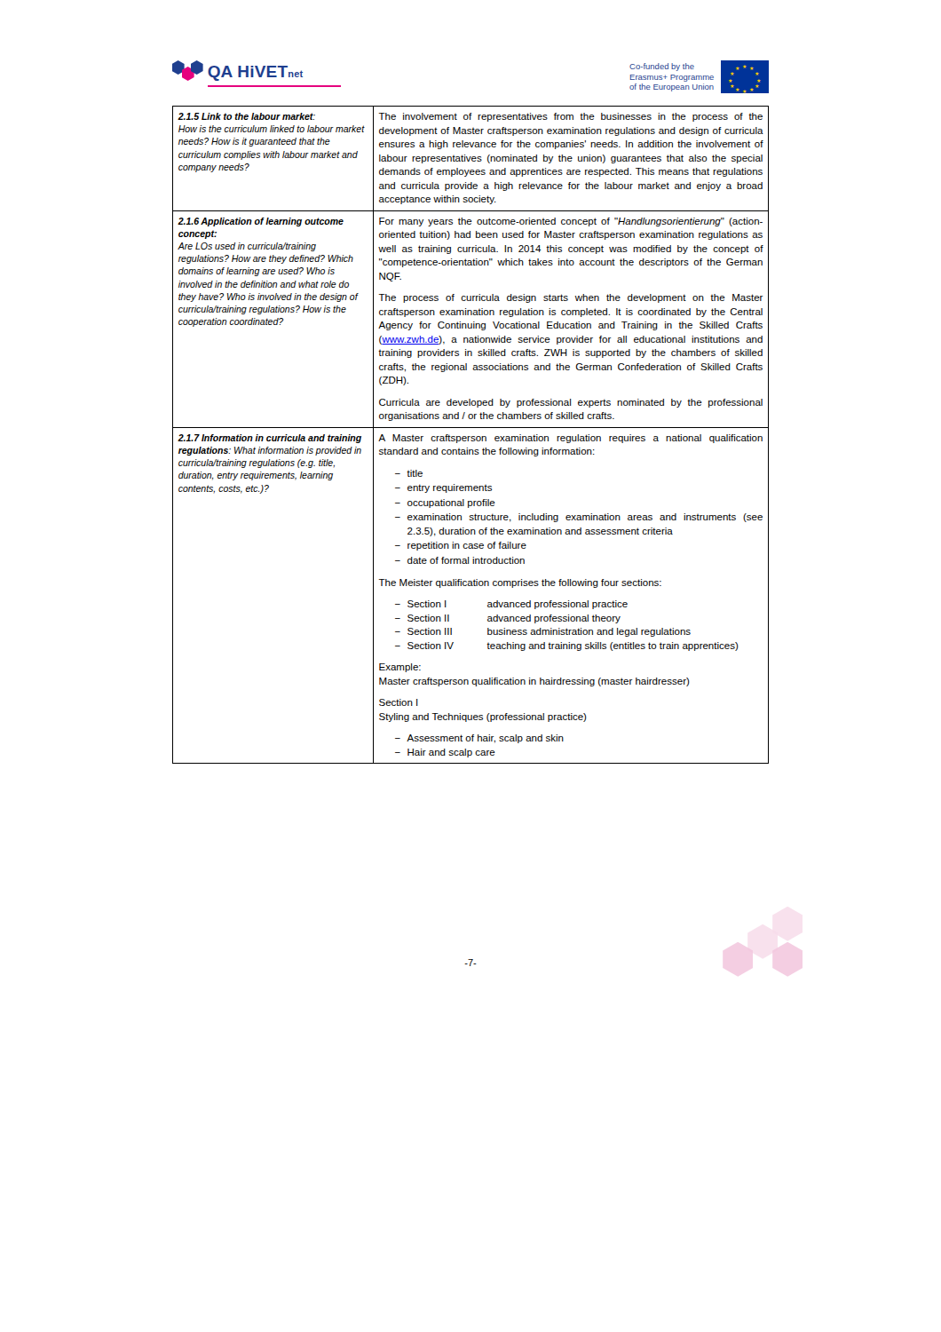QA HiVET net
Co-funded by the
Erasmus+ Programme
of the European Union
★ ★ ★ ★ ★ ★ ★ ★ ★ ★ ★ ★
| 2.1.5 Link to the labour market : How is the curriculum linked to labour market needs? How is it guaranteed that the curriculum complies with labour market and company needs? | The involvement of representatives from the businesses in the process of the development of Master craftsperson examination regulations and design of curricula ensures a high relevance for the companies' needs. In addition the involvement of labour representatives (nominated by the union) guarantees that also the special demands of employees and apprentices are respected. This means that regulations and curricula provide a high relevance for the labour market and enjoy a broad acceptance within society. |
| 2.1.6 Application of learning outcome concept: Are LOs used in curricula/training regulations? How are they defined? Which domains of learning are used? Who is involved in the definition and what role do they have? Who is involved in the design of curricula/training regulations? How is the cooperation coordinated? | For many years the outcome-oriented concept of " Handlungsorientierung " (action-oriented tuition) had been used for Master craftsperson examination regulations as well as training curricula. In 2014 this concept was modified by the concept of "competence-orientation" which takes into account the descriptors of the German NQF. The process of curricula design starts when the development on the Master craftsperson examination regulation is completed. It is coordinated by the Central Agency for Continuing Vocational Education and Training in the Skilled Crafts ( www.zwh.de ), a nationwide service provider for all educational institutions and training providers in skilled crafts. ZWH is supported by the chambers of skilled crafts, the regional associations and the German Confederation of Skilled Crafts (ZDH). Curricula are developed by professional experts nominated by the professional organisations and / or the chambers of skilled crafts. |
| 2.1.7 Information in curricula and training regulations : What information is provided in curricula/training regulations (e.g. title, duration, entry requirements, learning contents, costs, etc.)? | A Master craftsperson examination regulation requires a national qualification standard and contains the following information: title entry requirements occupational profile examination structure, including examination areas and instruments (see 2.3.5), duration of the examination and assessment criteria repetition in case of failure date of formal introduction The Meister qualification comprises the following four sections: Section I advanced professional practice Section II advanced professional theory Section III business administration and legal regulations Section IV teaching and training skills (entitles to train apprentices) Example: Master craftsperson qualification in hairdressing (master hairdresser) Section I Styling and Techniques (professional practice) Assessment of hair, scalp and skin Hair and scalp care |
-7-